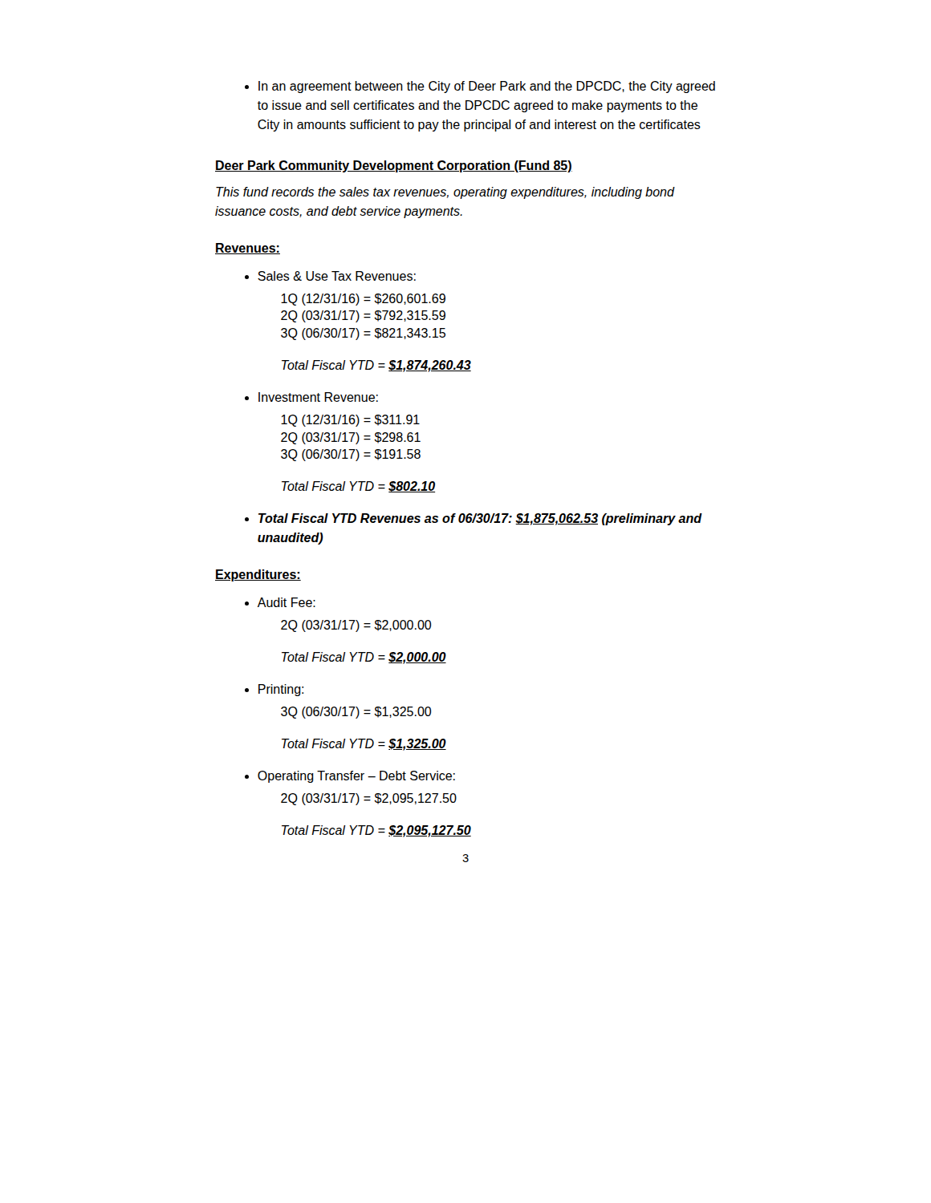In an agreement between the City of Deer Park and the DPCDC, the City agreed to issue and sell certificates and the DPCDC agreed to make payments to the City in amounts sufficient to pay the principal of and interest on the certificates
Deer Park Community Development Corporation (Fund 85)
This fund records the sales tax revenues, operating expenditures, including bond issuance costs, and debt service payments.
Revenues:
Sales & Use Tax Revenues:
1Q (12/31/16) = $260,601.69
2Q (03/31/17) = $792,315.59
3Q (06/30/17) = $821,343.15
Total Fiscal YTD = $1,874,260.43
Investment Revenue:
1Q (12/31/16) = $311.91
2Q (03/31/17) = $298.61
3Q (06/30/17) = $191.58
Total Fiscal YTD = $802.10
Total Fiscal YTD Revenues as of 06/30/17: $1,875,062.53 (preliminary and unaudited)
Expenditures:
Audit Fee:
2Q (03/31/17) = $2,000.00
Total Fiscal YTD = $2,000.00
Printing:
3Q (06/30/17) = $1,325.00
Total Fiscal YTD = $1,325.00
Operating Transfer – Debt Service:
2Q (03/31/17) = $2,095,127.50
Total Fiscal YTD = $2,095,127.50
3